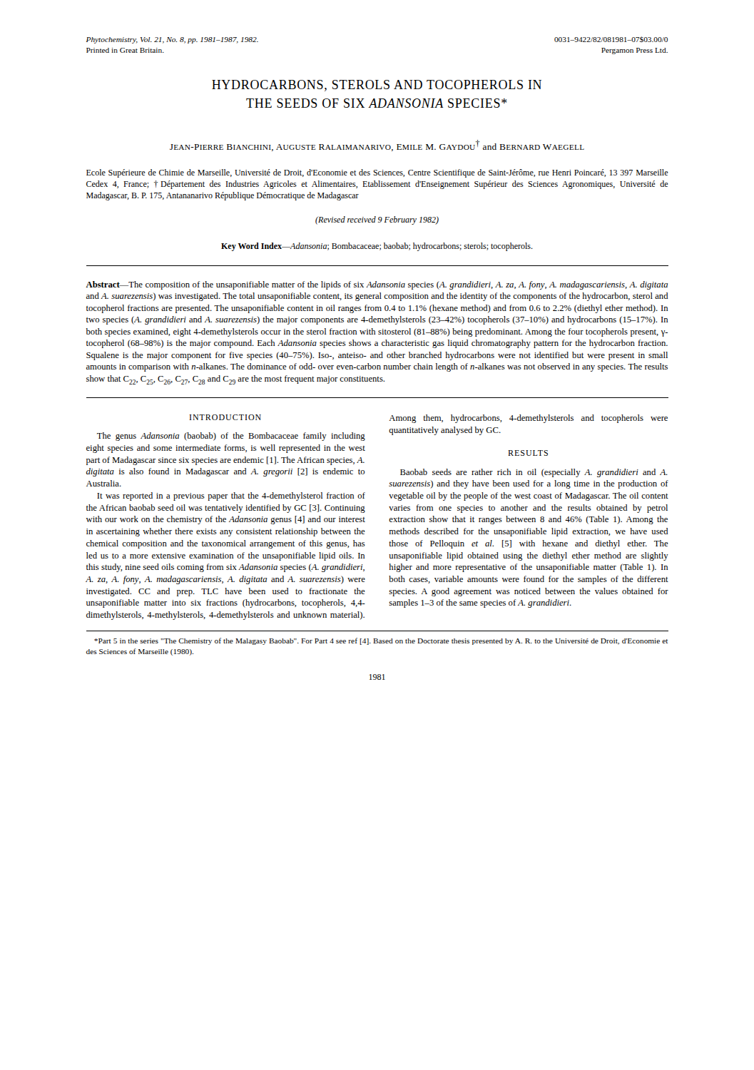Phytochemistry, Vol. 21, No. 8, pp. 1981–1987, 1982.
Printed in Great Britain.
0031–9422/82/081981–07$03.00/0
Pergamon Press Ltd.
HYDROCARBONS, STEROLS AND TOCOPHEROLS IN
THE SEEDS OF SIX ADANSONIA SPECIES*
JEAN-PIERRE BIANCHINI, AUGUSTE RALAIMANARIVO, EMILE M. GAYDOU† and BERNARD WAEGELL
Ecole Supérieure de Chimie de Marseille, Université de Droit, d'Economie et des Sciences, Centre Scientifique de Saint-Jérôme, rue Henri Poincaré, 13 397 Marseille Cedex 4, France; †Département des Industries Agricoles et Alimentaires, Etablissement d'Enseignement Supérieur des Sciences Agronomiques, Université de Madagascar, B. P. 175, Antananarivo République Démocratique de Madagascar
(Revised received 9 February 1982)
Key Word Index—Adansonia; Bombacaceae; baobab; hydrocarbons; sterols; tocopherols.
Abstract—The composition of the unsaponifiable matter of the lipids of six Adansonia species (A. grandidieri, A. za, A. fony, A. madagascariensis, A. digitata and A. suarezensis) was investigated. The total unsaponifiable content, its general composition and the identity of the components of the hydrocarbon, sterol and tocopherol fractions are presented. The unsaponifiable content in oil ranges from 0.4 to 1.1% (hexane method) and from 0.6 to 2.2% (diethyl ether method). In two species (A. grandidieri and A. suarezensis) the major components are 4-demethylsterols (23–42%) tocopherols (37–10%) and hydrocarbons (15–17%). In both species examined, eight 4-demethylsterols occur in the sterol fraction with sitosterol (81–88%) being predominant. Among the four tocopherols present, γ-tocopherol (68–98%) is the major compound. Each Adansonia species shows a characteristic gas liquid chromatography pattern for the hydrocarbon fraction. Squalene is the major component for five species (40–75%). Iso-, anteiso- and other branched hydrocarbons were not identified but were present in small amounts in comparison with n-alkanes. The dominance of odd- over even-carbon number chain length of n-alkanes was not observed in any species. The results show that C22, C25, C26, C27, C28 and C29 are the most frequent major constituents.
INTRODUCTION
The genus Adansonia (baobab) of the Bombacaceae family including eight species and some intermediate forms, is well represented in the west part of Madagascar since six species are endemic [1]. The African species, A. digitata is also found in Madagascar and A. gregorii [2] is endemic to Australia.
It was reported in a previous paper that the 4-demethylsterol fraction of the African baobab seed oil was tentatively identified by GC [3]. Continuing with our work on the chemistry of the Adansonia genus [4] and our interest in ascertaining whether there exists any consistent relationship between the chemical composition and the taxonomical arrangement of this genus, has led us to a more extensive examination of the unsaponifiable lipid oils. In this study, nine seed oils coming from six Adansonia species (A. grandidieri, A. za, A. fony, A. madagascariensis, A. digitata and A. suarezensis) were investigated. CC and prep. TLC have been used to fractionate the unsaponifiable matter into six fractions (hydrocarbons, tocopherols, 4,4-dimethylsterols, 4-methylsterols, 4-demethylsterols and unknown material). Among them, hydrocarbons, 4-demethylsterols and tocopherols were quantitatively analysed by GC.
RESULTS
Baobab seeds are rather rich in oil (especially A. grandidieri and A. suarezensis) and they have been used for a long time in the production of vegetable oil by the people of the west coast of Madagascar. The oil content varies from one species to another and the results obtained by petrol extraction show that it ranges between 8 and 46% (Table 1). Among the methods described for the unsaponifiable lipid extraction, we have used those of Pelloquin et al. [5] with hexane and diethyl ether. The unsaponifiable lipid obtained using the diethyl ether method are slightly higher and more representative of the unsaponifiable matter (Table 1). In both cases, variable amounts were found for the samples of the different species. A good agreement was noticed between the values obtained for samples 1–3 of the same species of A. grandidieri.
*Part 5 in the series "The Chemistry of the Malagasy Baobab". For Part 4 see ref [4]. Based on the Doctorate thesis presented by A. R. to the Université de Droit, d'Economie et des Sciences of Marseille (1980).
1981